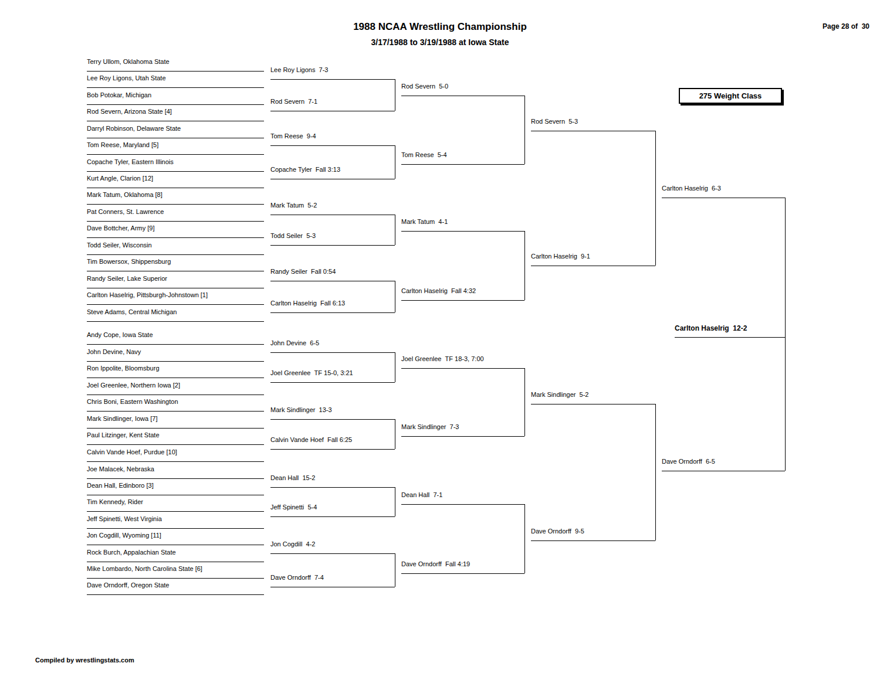Page 28 of 30
1988 NCAA Wrestling Championship
3/17/1988 to 3/19/1988 at Iowa State
275 Weight Class
Terry Ullom, Oklahoma State
Lee Roy Ligons, Utah State
Bob Potokar, Michigan
Rod Severn, Arizona State [4]
Darryl Robinson, Delaware State
Tom Reese, Maryland [5]
Copache Tyler, Eastern Illinois
Kurt Angle, Clarion [12]
Mark Tatum, Oklahoma [8]
Pat Conners, St. Lawrence
Dave Bottcher, Army [9]
Todd Seiler, Wisconsin
Tim Bowersox, Shippensburg
Randy Seiler, Lake Superior
Carlton Haselrig, Pittsburgh-Johnstown [1]
Steve Adams, Central Michigan
Andy Cope, Iowa State
John Devine, Navy
Ron Ippolite, Bloomsburg
Joel Greenlee, Northern Iowa [2]
Chris Boni, Eastern Washington
Mark Sindlinger, Iowa [7]
Paul Litzinger, Kent State
Calvin Vande Hoef, Purdue [10]
Joe Malacek, Nebraska
Dean Hall, Edinboro [3]
Tim Kennedy, Rider
Jeff Spinetti, West Virginia
Jon Cogdill, Wyoming [11]
Rock Burch, Appalachian State
Mike Lombardo, North Carolina State [6]
Dave Orndorff, Oregon State
Lee Roy Ligons 7-3
Rod Severn 7-1
Tom Reese 9-4
Copache Tyler Fall 3:13
Mark Tatum 5-2
Todd Seiler 5-3
Randy Seiler Fall 0:54
Carlton Haselrig Fall 6:13
John Devine 6-5
Joel Greenlee TF 15-0, 3:21
Mark Sindlinger 13-3
Calvin Vande Hoef Fall 6:25
Dean Hall 15-2
Jeff Spinetti 5-4
Jon Cogdill 4-2
Dave Orndorff 7-4
Rod Severn 5-0
Tom Reese 5-4
Mark Tatum 4-1
Carlton Haselrig Fall 4:32
Joel Greenlee TF 18-3, 7:00
Mark Sindlinger 7-3
Dean Hall 7-1
Dave Orndorff Fall 4:19
Rod Severn 5-3
Carlton Haselrig 9-1
Mark Sindlinger 5-2
Dave Orndorff 9-5
Carlton Haselrig 6-3
Dave Orndorff 6-5
Carlton Haselrig 12-2
Compiled by wrestlingstats.com